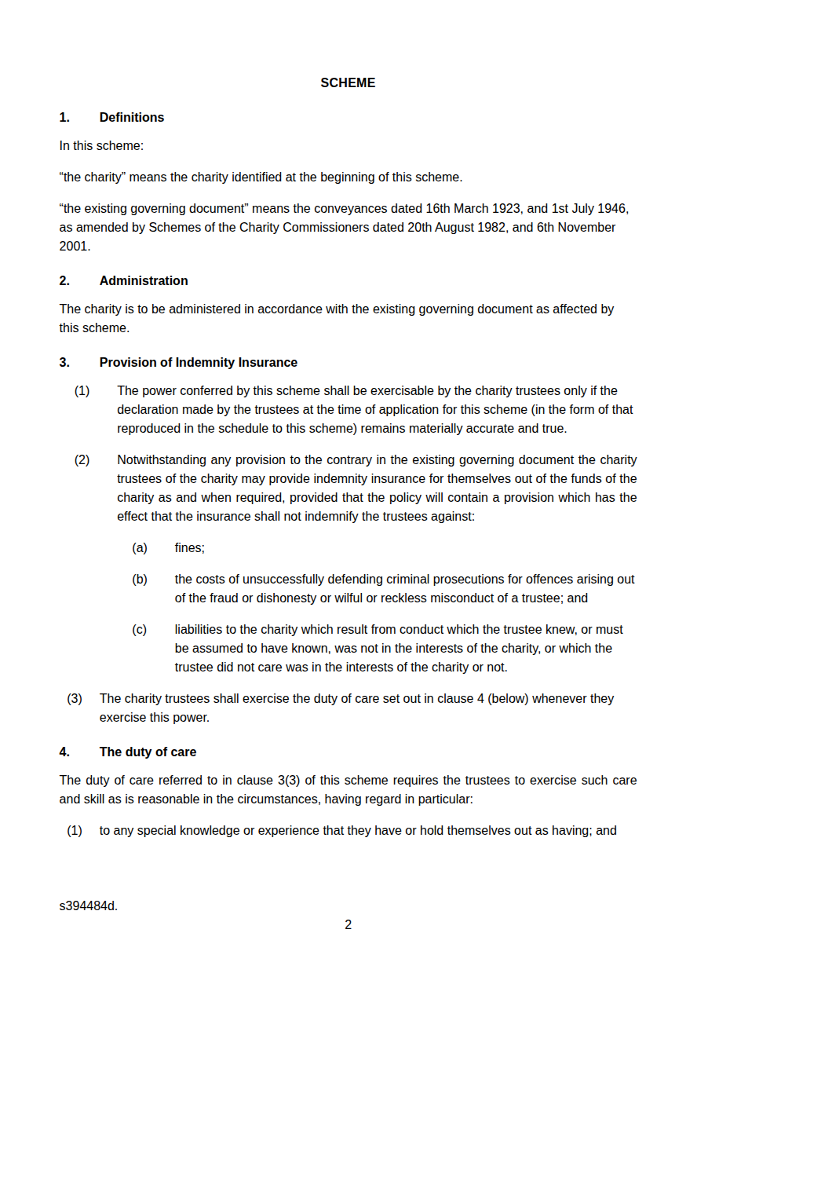SCHEME
1. Definitions
In this scheme:
“the charity” means the charity identified at the beginning of this scheme.
“the existing governing document” means the conveyances dated 16th March 1923, and 1st July 1946, as amended by Schemes of the Charity Commissioners dated 20th August 1982, and 6th November 2001.
2. Administration
The charity is to be administered in accordance with the existing governing document as affected by this scheme.
3. Provision of Indemnity Insurance
(1) The power conferred by this scheme shall be exercisable by the charity trustees only if the declaration made by the trustees at the time of application for this scheme (in the form of that reproduced in the schedule to this scheme) remains materially accurate and true.
(2) Notwithstanding any provision to the contrary in the existing governing document the charity trustees of the charity may provide indemnity insurance for themselves out of the funds of the charity as and when required, provided that the policy will contain a provision which has the effect that the insurance shall not indemnify the trustees against:
(a) fines;
(b) the costs of unsuccessfully defending criminal prosecutions for offences arising out of the fraud or dishonesty or wilful or reckless misconduct of a trustee; and
(c) liabilities to the charity which result from conduct which the trustee knew, or must be assumed to have known, was not in the interests of the charity, or which the trustee did not care was in the interests of the charity or not.
(3) The charity trustees shall exercise the duty of care set out in clause 4 (below) whenever they exercise this power.
4. The duty of care
The duty of care referred to in clause 3(3) of this scheme requires the trustees to exercise such care and skill as is reasonable in the circumstances, having regard in particular:
(1) to any special knowledge or experience that they have or hold themselves out as having; and
s394484d.
2